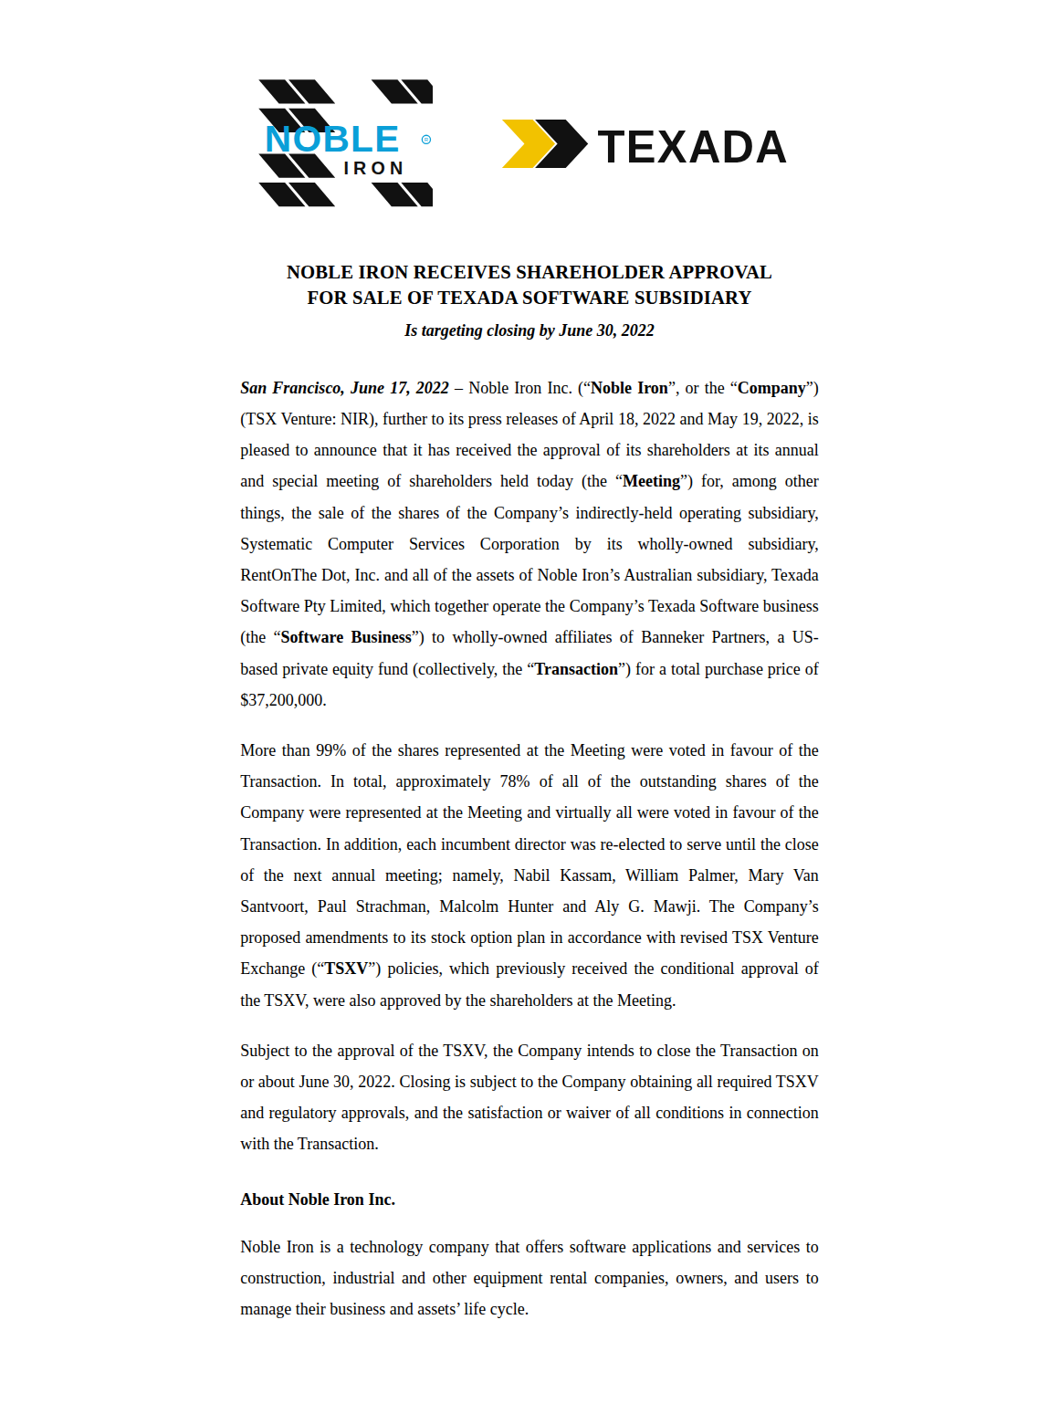NOBLE IRON R
TEXADA
Noble Iron Receives Shareholder Approval
for Sale of Texada Software Subsidiary
Is targeting closing by June 30, 2022
San Francisco, June 17, 2022 – Noble Iron Inc. (“Noble Iron”, or the “Company”) (TSX Venture: NIR), further to its press releases of April 18, 2022 and May 19, 2022, is pleased to announce that it has received the approval of its shareholders at its annual and special meeting of shareholders held today (the “Meeting”) for, among other things, the sale of the shares of the Company’s indirectly-held operating subsidiary, Systematic Computer Services Corporation by its wholly-owned subsidiary, RentOnThe Dot, Inc. and all of the assets of Noble Iron’s Australian subsidiary, Texada Software Pty Limited, which together operate the Company’s Texada Software business (the “Software Business”) to wholly-owned affiliates of Banneker Partners, a US-based private equity fund (collectively, the “Transaction”) for a total purchase price of $37,200,000.
More than 99% of the shares represented at the Meeting were voted in favour of the Transaction. In total, approximately 78% of all of the outstanding shares of the Company were represented at the Meeting and virtually all were voted in favour of the Transaction. In addition, each incumbent director was re-elected to serve until the close of the next annual meeting; namely, Nabil Kassam, William Palmer, Mary Van Santvoort, Paul Strachman, Malcolm Hunter and Aly G. Mawji. The Company’s proposed amendments to its stock option plan in accordance with revised TSX Venture Exchange (“TSXV”) policies, which previously received the conditional approval of the TSXV, were also approved by the shareholders at the Meeting.
Subject to the approval of the TSXV, the Company intends to close the Transaction on or about June 30, 2022. Closing is subject to the Company obtaining all required TSXV and regulatory approvals, and the satisfaction or waiver of all conditions in connection with the Transaction.
About Noble Iron Inc.
Noble Iron is a technology company that offers software applications and services to construction, industrial and other equipment rental companies, owners, and users to manage their business and assets’ life cycle.